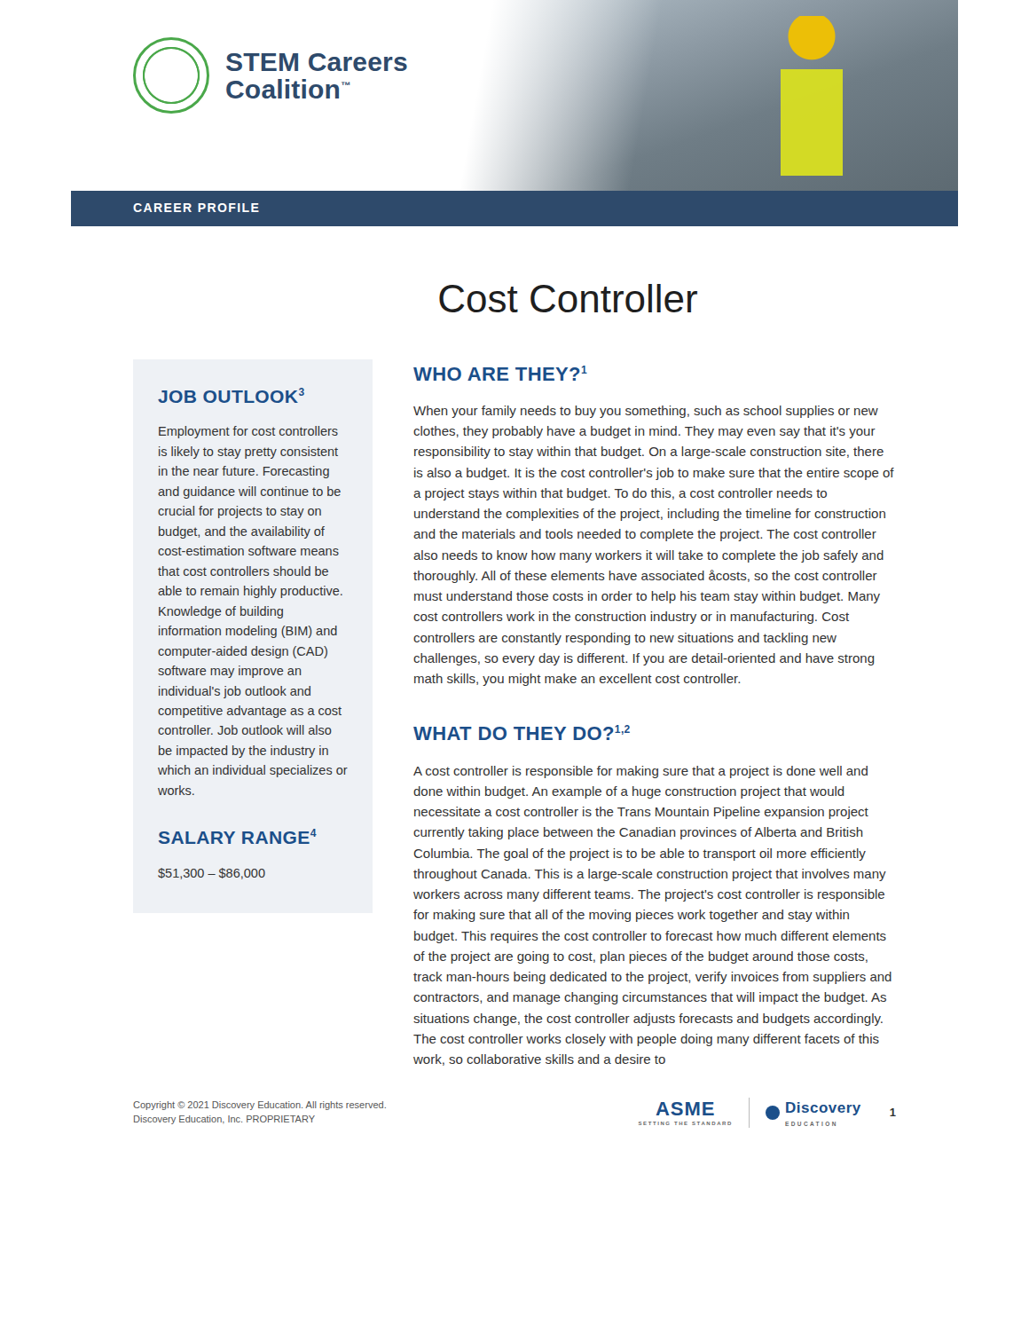STEM Careers
Coalition™
CAREER PROFILE
Cost Controller
JOB OUTLOOK3
Employment for cost controllers is likely to stay pretty consistent in the near future. Forecasting and guidance will continue to be crucial for projects to stay on budget, and the availability of cost-estimation software means that cost controllers should be able to remain highly productive. Knowledge of building information modeling (BIM) and computer-aided design (CAD) software may improve an individual's job outlook and competitive advantage as a cost controller. Job outlook will also be impacted by the industry in which an individual specializes or works.
SALARY RANGE4
$51,300 – $86,000
WHO ARE THEY?1
When your family needs to buy you something, such as school supplies or new clothes, they probably have a budget in mind. They may even say that it's your responsibility to stay within that budget. On a large-scale construction site, there is also a budget. It is the cost controller's job to make sure that the entire scope of a project stays within that budget. To do this, a cost controller needs to understand the complexities of the project, including the timeline for construction and the materials and tools needed to complete the project. The cost controller also needs to know how many workers it will take to complete the job safely and thoroughly. All of these elements have associated åcosts, so the cost controller must understand those costs in order to help his team stay within budget. Many cost controllers work in the construction industry or in manufacturing. Cost controllers are constantly responding to new situations and tackling new challenges, so every day is different. If you are detail-oriented and have strong math skills, you might make an excellent cost controller.
WHAT DO THEY DO?1,2
A cost controller is responsible for making sure that a project is done well and done within budget. An example of a huge construction project that would necessitate a cost controller is the Trans Mountain Pipeline expansion project currently taking place between the Canadian provinces of Alberta and British Columbia. The goal of the project is to be able to transport oil more efficiently throughout Canada. This is a large-scale construction project that involves many workers across many different teams. The project's cost controller is responsible for making sure that all of the moving pieces work together and stay within budget. This requires the cost controller to forecast how much different elements of the project are going to cost, plan pieces of the budget around those costs, track man-hours being dedicated to the project, verify invoices from suppliers and contractors, and manage changing circumstances that will impact the budget. As situations change, the cost controller adjusts forecasts and budgets accordingly. The cost controller works closely with people doing many different facets of this work, so collaborative skills and a desire to
Copyright © 2021 Discovery Education. All rights reserved.
Discovery Education, Inc. PROPRIETARY
ASMESETTING THE STANDARD
DiscoveryEDUCATION
1